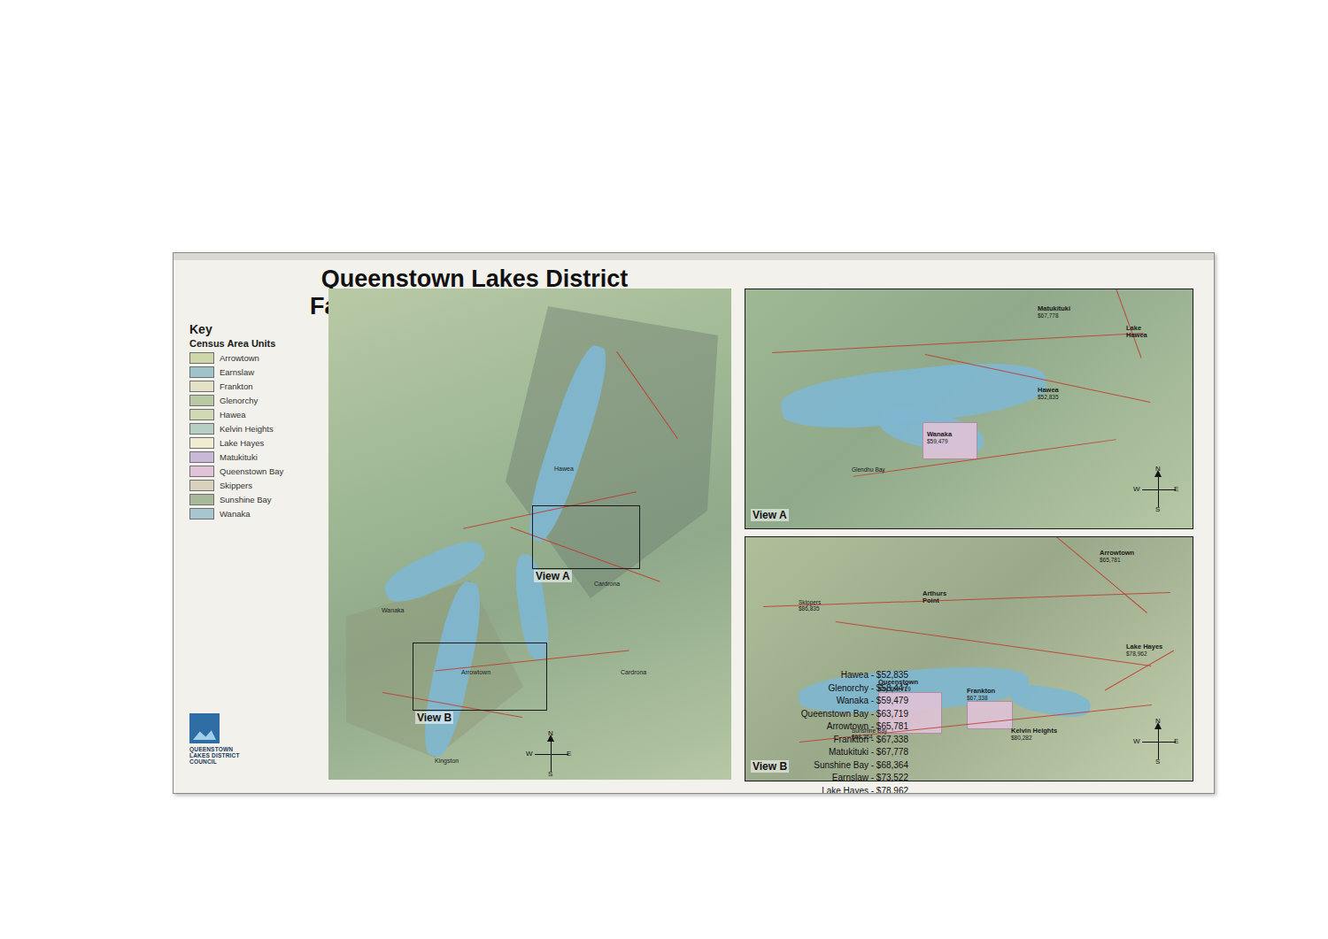Queenstown Lakes District
Family Median Income - 2006
Key
Census Area Units
Arrowtown
Earnslaw
Frankton
Glenorchy
Hawea
Kelvin Heights
Lake Hayes
Matukituki
Queenstown Bay
Skippers
Sunshine Bay
Wanaka
Hawea
Cardrona
Wanaka
Arrowtown
Cardrona
Kingston
View A
View B
Matukituki
$67,778
Lake
Hawea
Hawea
$52,835
Wanaka
$59,479
Glendhu Bay
View A
N
S
E
W
Arrowtown
$65,781
Lake Hayes
$78,962
Arthurs
Point
Skippers
$86,835
Queenstown
Bay $63,719
Frankton
$67,338
Kelvin Heights
$80,282
Sunshine Bay
$68,364
View B
N
S
E
W
Hawea - $52,835
Glenorchy - $58,447
Wanaka - $59,479
Queenstown Bay - $63,719
Arrowtown - $65,781
Frankton - $67,338
Matukituki - $67,778
Sunshine Bay - $68,364
Earnslaw - $73,522
Lake Hayes - $78,962
Kelvin Heights - $80,282
Skippers - $86,835
Queenstown Lakes District - $67,329
N
S
E
W
QUEENSTOWN
LAKES DISTRICT
COUNCIL